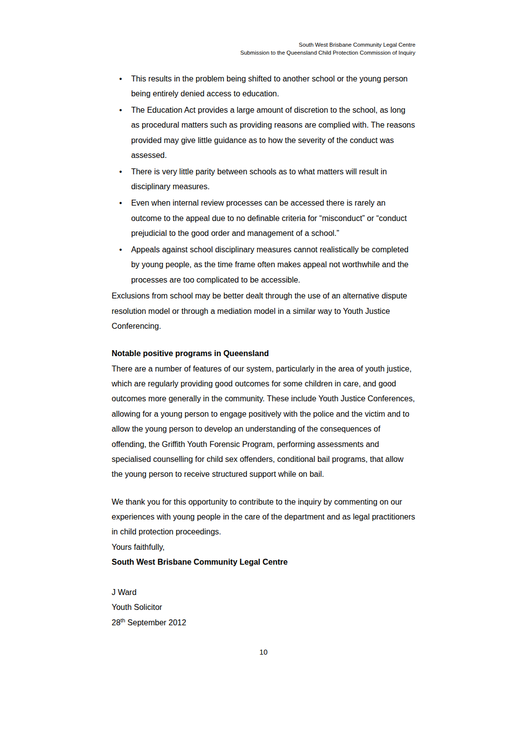South West Brisbane Community Legal Centre
Submission to the Queensland Child Protection Commission of Inquiry
This results in the problem being shifted to another school or the young person being entirely denied access to education.
The Education Act provides a large amount of discretion to the school, as long as procedural matters such as providing reasons are complied with. The reasons provided may give little guidance as to how the severity of the conduct was assessed.
There is very little parity between schools as to what matters will result in disciplinary measures.
Even when internal review processes can be accessed there is rarely an outcome to the appeal due to no definable criteria for “misconduct” or “conduct prejudicial to the good order and management of a school.”
Appeals against school disciplinary measures cannot realistically be completed by young people, as the time frame often makes appeal not worthwhile and the processes are too complicated to be accessible.
Exclusions from school may be better dealt through the use of an alternative dispute resolution model or through a mediation model in a similar way to Youth Justice Conferencing.
Notable positive programs in Queensland
There are a number of features of our system, particularly in the area of youth justice, which are regularly providing good outcomes for some children in care, and good outcomes more generally in the community. These include Youth Justice Conferences, allowing for a young person to engage positively with the police and the victim and to allow the young person to develop an understanding of the consequences of offending, the Griffith Youth Forensic Program, performing assessments and specialised counselling for child sex offenders, conditional bail programs, that allow the young person to receive structured support while on bail.
We thank you for this opportunity to contribute to the inquiry by commenting on our experiences with young people in the care of the department and as legal practitioners in child protection proceedings.
Yours faithfully,
South West Brisbane Community Legal Centre
J Ward
Youth Solicitor
28th September 2012
10